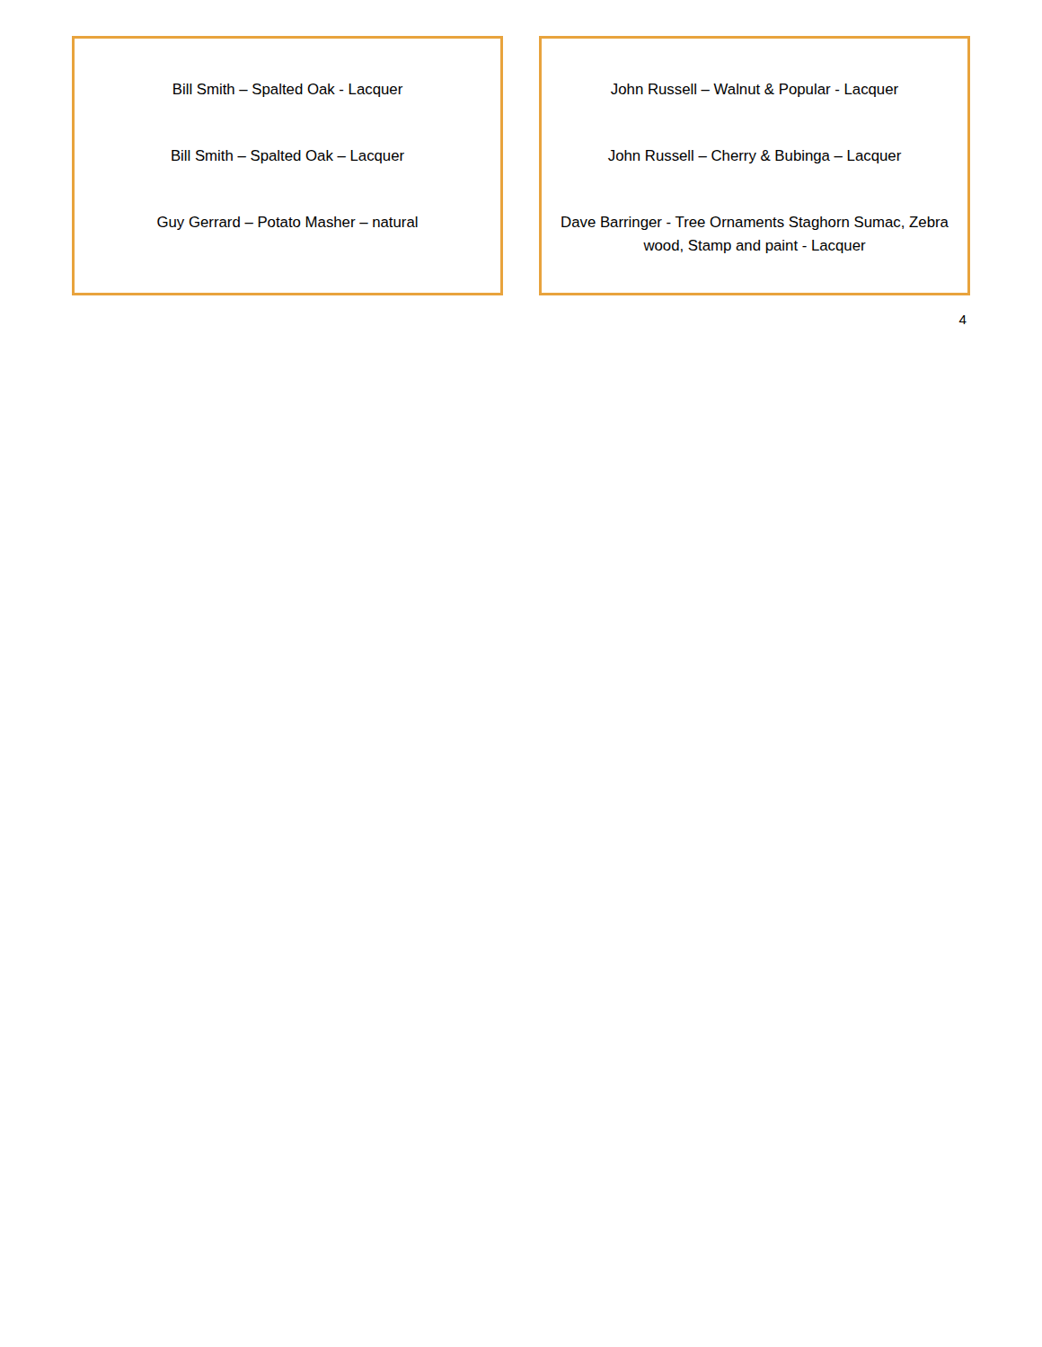Bill Smith – Spalted Oak - Lacquer
Bill Smith – Spalted Oak – Lacquer
Guy Gerrard – Potato Masher – natural
John Russell – Walnut & Popular - Lacquer
John Russell – Cherry & Bubinga – Lacquer
Dave Barringer - Tree Ornaments Staghorn Sumac, Zebra wood, Stamp and paint - Lacquer
4